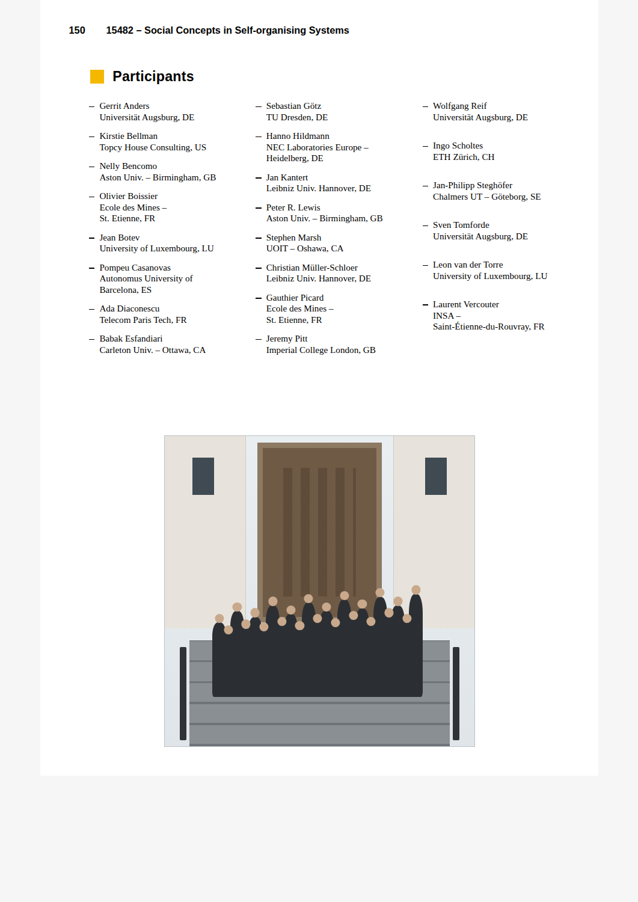150 15482 – Social Concepts in Self-organising Systems
Participants
Gerrit Anders Universität Augsburg, DE
Kirstie Bellman Topcy House Consulting, US
Nelly Bencomo Aston Univ. – Birmingham, GB
Olivier Boissier Ecole des Mines –
St. Etienne, FR
Jean Botev University of Luxembourg, LU
Pompeu Casanovas Autonomus University of
Barcelona, ES
Ada Diaconescu Telecom Paris Tech, FR
Babak Esfandiari Carleton Univ. – Ottawa, CA
Sebastian Götz TU Dresden, DE
Hanno Hildmann NEC Laboratories Europe –
Heidelberg, DE
Jan Kantert Leibniz Univ. Hannover, DE
Peter R. Lewis Aston Univ. – Birmingham, GB
Stephen Marsh UOIT – Oshawa, CA
Christian Müller-Schloer Leibniz Univ. Hannover, DE
Gauthier Picard Ecole des Mines –
St. Etienne, FR
Jeremy Pitt Imperial College London, GB
Wolfgang Reif Universität Augsburg, DE
Ingo Scholtes ETH Zürich, CH
Jan-Philipp Steghöfer Chalmers UT – Göteborg, SE
Sven Tomforde Universität Augsburg, DE
Leon van der Torre University of Luxembourg, LU
Laurent Vercouter INSA –
Saint-Étienne-du-Rouvray, FR
Seminar group photograph.